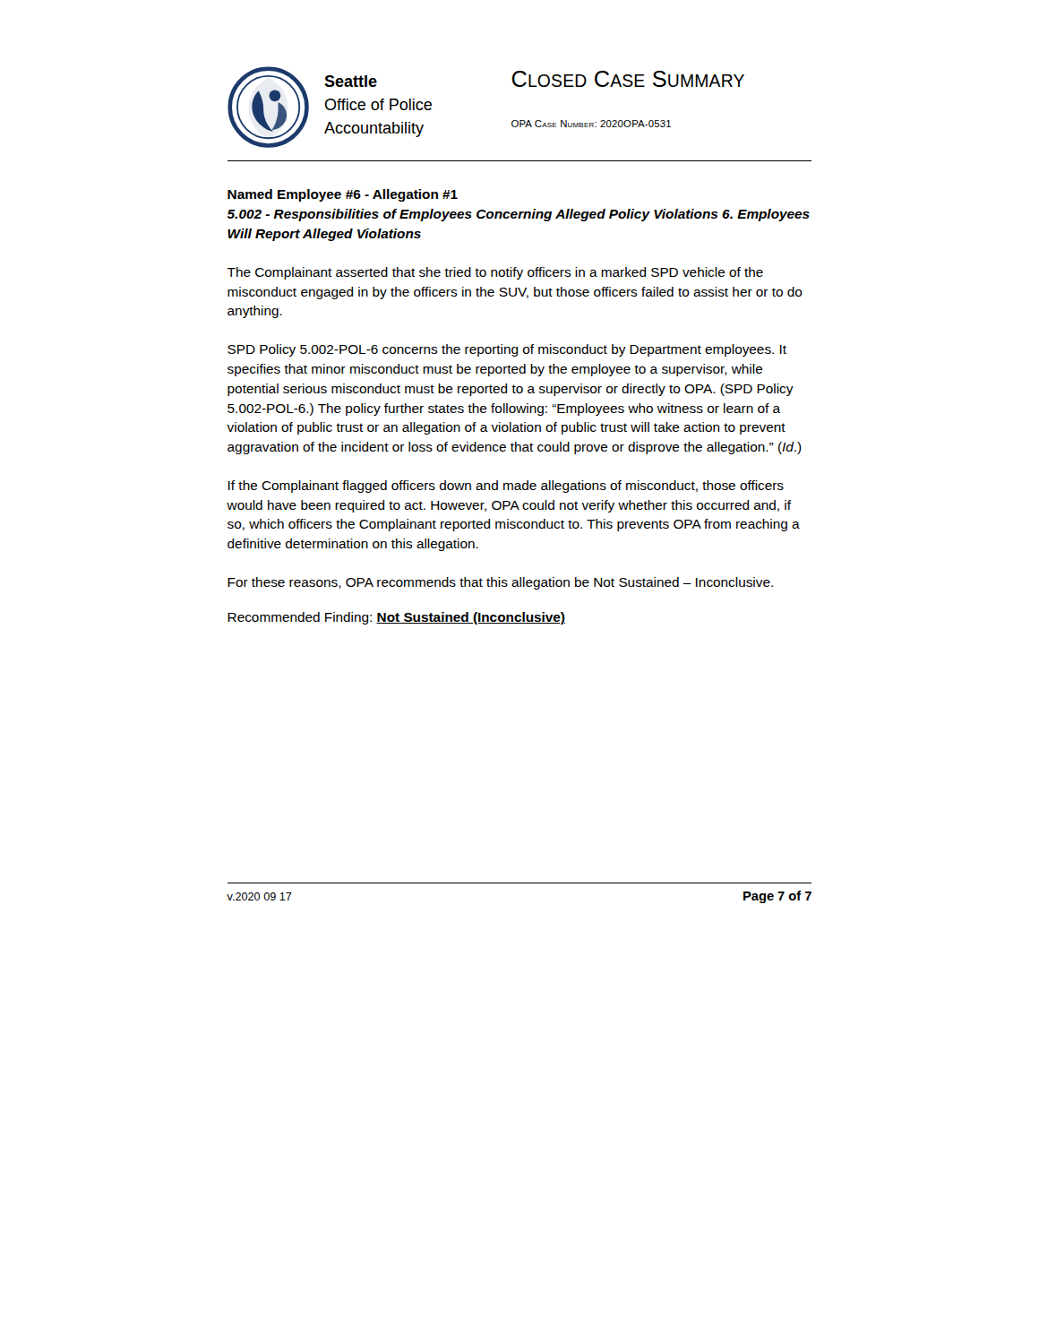Seattle
Office of Police
Accountability
CLOSED CASE SUMMARY
OPA Case Number: 2020OPA-0531
Named Employee #6 - Allegation #1
5.002 - Responsibilities of Employees Concerning Alleged Policy Violations 6. Employees Will Report Alleged Violations
The Complainant asserted that she tried to notify officers in a marked SPD vehicle of the misconduct engaged in by the officers in the SUV, but those officers failed to assist her or to do anything.
SPD Policy 5.002-POL-6 concerns the reporting of misconduct by Department employees. It specifies that minor misconduct must be reported by the employee to a supervisor, while potential serious misconduct must be reported to a supervisor or directly to OPA. (SPD Policy 5.002-POL-6.) The policy further states the following: “Employees who witness or learn of a violation of public trust or an allegation of a violation of public trust will take action to prevent aggravation of the incident or loss of evidence that could prove or disprove the allegation.” (Id.)
If the Complainant flagged officers down and made allegations of misconduct, those officers would have been required to act. However, OPA could not verify whether this occurred and, if so, which officers the Complainant reported misconduct to. This prevents OPA from reaching a definitive determination on this allegation.
For these reasons, OPA recommends that this allegation be Not Sustained – Inconclusive.
Recommended Finding: Not Sustained (Inconclusive)
v.2020 09 17
Page 7 of 7